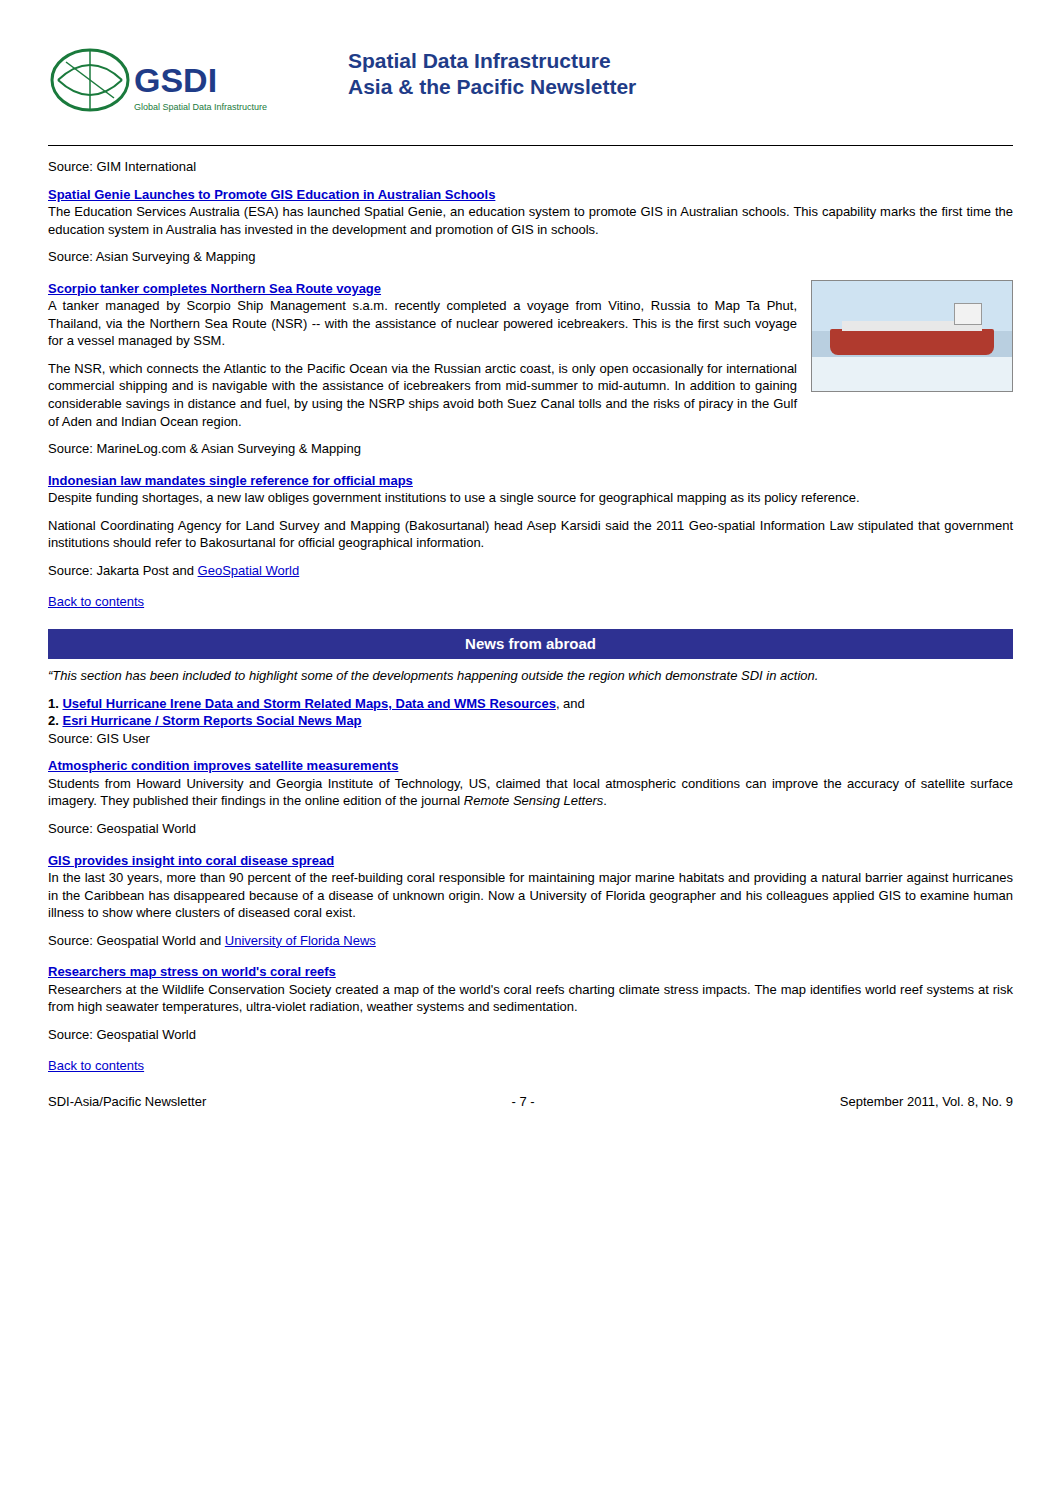GSDI Global Spatial Data Infrastructure
Spatial Data Infrastructure
Asia & the Pacific Newsletter
Source: GIM International
Spatial Genie Launches to Promote GIS Education in Australian Schools
The Education Services Australia (ESA) has launched Spatial Genie, an education system to promote GIS in Australian schools. This capability marks the first time the education system in Australia has invested in the development and promotion of GIS in schools.
Source: Asian Surveying & Mapping
Scorpio tanker completes Northern Sea Route voyage
A tanker managed by Scorpio Ship Management s.a.m. recently completed a voyage from Vitino, Russia to Map Ta Phut, Thailand, via the Northern Sea Route (NSR) -- with the assistance of nuclear powered icebreakers. This is the first such voyage for a vessel managed by SSM.
The NSR, which connects the Atlantic to the Pacific Ocean via the Russian arctic coast, is only open occasionally for international commercial shipping and is navigable with the assistance of icebreakers from mid-summer to mid-autumn. In addition to gaining considerable savings in distance and fuel, by using the NSRP ships avoid both Suez Canal tolls and the risks of piracy in the Gulf of Aden and Indian Ocean region.
Source: MarineLog.com & Asian Surveying & Mapping
Indonesian law mandates single reference for official maps
Despite funding shortages, a new law obliges government institutions to use a single source for geographical mapping as its policy reference.
National Coordinating Agency for Land Survey and Mapping (Bakosurtanal) head Asep Karsidi said the 2011 Geo-spatial Information Law stipulated that government institutions should refer to Bakosurtanal for official geographical information.
Source: Jakarta Post and GeoSpatial World
Back to contents
News from abroad
“This section has been included to highlight some of the developments happening outside the region which demonstrate SDI in action.
1. Useful Hurricane Irene Data and Storm Related Maps, Data and WMS Resources, and
2. Esri Hurricane / Storm Reports Social News Map
Source: GIS User
Atmospheric condition improves satellite measurements
Students from Howard University and Georgia Institute of Technology, US, claimed that local atmospheric conditions can improve the accuracy of satellite surface imagery. They published their findings in the online edition of the journal Remote Sensing Letters.
Source: Geospatial World
GIS provides insight into coral disease spread
In the last 30 years, more than 90 percent of the reef-building coral responsible for maintaining major marine habitats and providing a natural barrier against hurricanes in the Caribbean has disappeared because of a disease of unknown origin. Now a University of Florida geographer and his colleagues applied GIS to examine human illness to show where clusters of diseased coral exist.
Source: Geospatial World and University of Florida News
Researchers map stress on world's coral reefs
Researchers at the Wildlife Conservation Society created a map of the world's coral reefs charting climate stress impacts. The map identifies world reef systems at risk from high seawater temperatures, ultra-violet radiation, weather systems and sedimentation.
Source: Geospatial World
Back to contents
SDI-Asia/Pacific Newsletter
- 7 -
September 2011, Vol. 8, No. 9